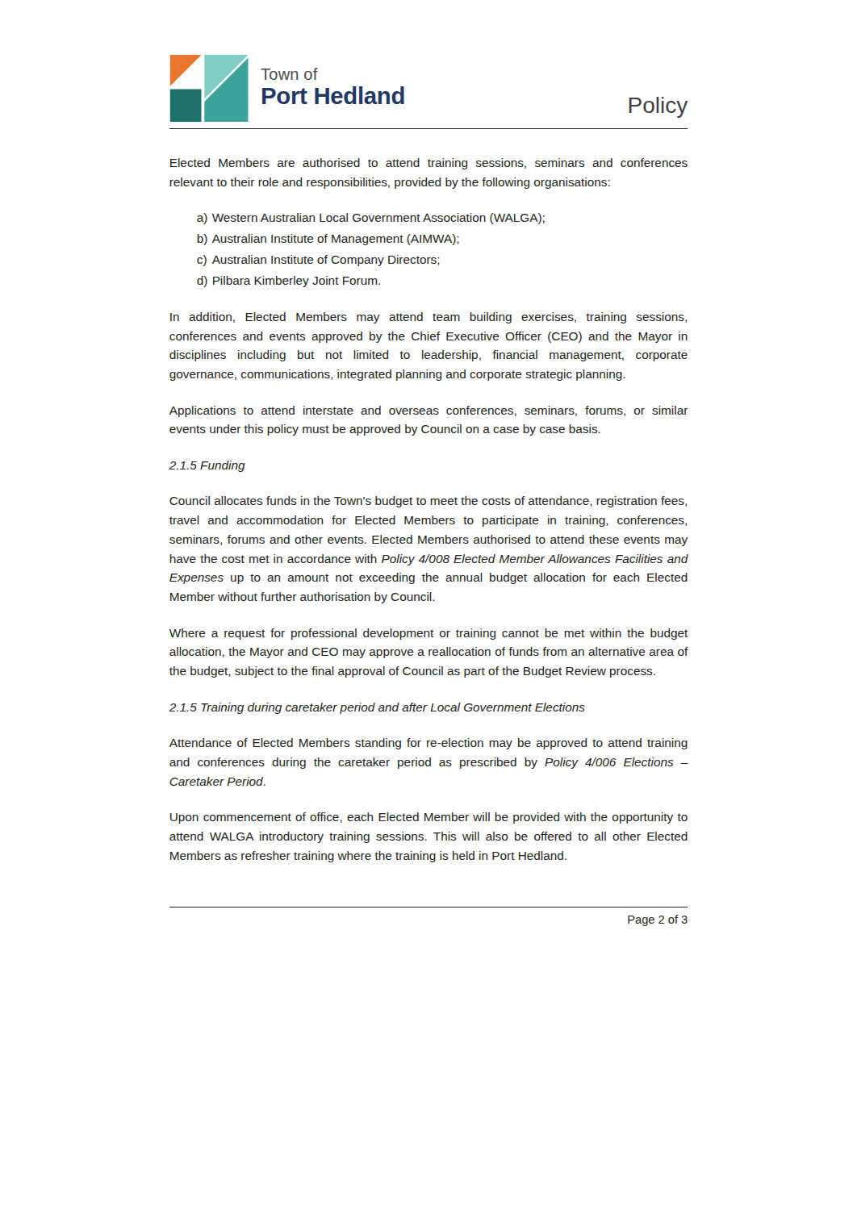Town of
Port Hedland
Policy
Elected Members are authorised to attend training sessions, seminars and conferences relevant to their role and responsibilities, provided by the following organisations:
a)
Western Australian Local Government Association (WALGA);
b)
Australian Institute of Management (AIMWA);
c)
Australian Institute of Company Directors;
d)
Pilbara Kimberley Joint Forum.
In addition, Elected Members may attend team building exercises, training sessions, conferences and events approved by the Chief Executive Officer (CEO) and the Mayor in disciplines including but not limited to leadership, financial management, corporate governance, communications, integrated planning and corporate strategic planning.
Applications to attend interstate and overseas conferences, seminars, forums, or similar events under this policy must be approved by Council on a case by case basis.
2.1.5 Funding
Council allocates funds in the Town's budget to meet the costs of attendance, registration fees, travel and accommodation for Elected Members to participate in training, conferences, seminars, forums and other events. Elected Members authorised to attend these events may have the cost met in accordance with Policy 4/008 Elected Member Allowances Facilities and Expenses up to an amount not exceeding the annual budget allocation for each Elected Member without further authorisation by Council.
Where a request for professional development or training cannot be met within the budget allocation, the Mayor and CEO may approve a reallocation of funds from an alternative area of the budget, subject to the final approval of Council as part of the Budget Review process.
2.1.5 Training during caretaker period and after Local Government Elections
Attendance of Elected Members standing for re-election may be approved to attend training and conferences during the caretaker period as prescribed by Policy 4/006 Elections – Caretaker Period.
Upon commencement of office, each Elected Member will be provided with the opportunity to attend WALGA introductory training sessions. This will also be offered to all other Elected Members as refresher training where the training is held in Port Hedland.
Page 2 of 3